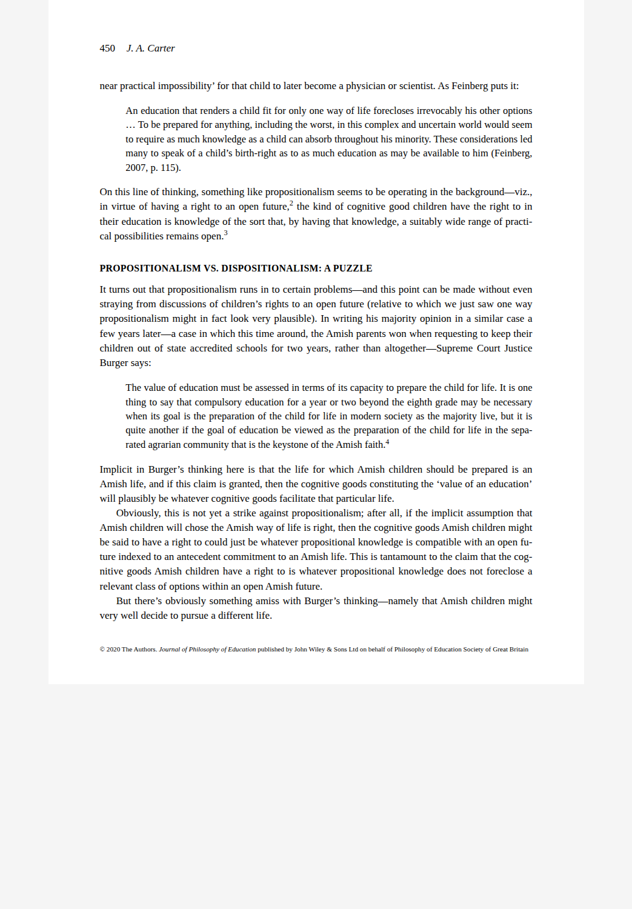450 J. A. Carter
near practical impossibility’ for that child to later become a physician or scientist. As Feinberg puts it:
An education that renders a child fit for only one way of life forecloses irrevocably his other options … To be prepared for anything, including the worst, in this complex and uncertain world would seem to require as much knowledge as a child can absorb throughout his minority. These considerations led many to speak of a child’s birth-right as to as much education as may be available to him (Feinberg, 2007, p. 115).
On this line of thinking, something like propositionalism seems to be operating in the background—viz., in virtue of having a right to an open future,2 the kind of cognitive good children have the right to in their education is knowledge of the sort that, by having that knowledge, a suitably wide range of practical possibilities remains open.3
Propositionalism vs. Dispositionalism: A Puzzle
It turns out that propositionalism runs in to certain problems—and this point can be made without even straying from discussions of children’s rights to an open future (relative to which we just saw one way propositionalism might in fact look very plausible). In writing his majority opinion in a similar case a few years later—a case in which this time around, the Amish parents won when requesting to keep their children out of state accredited schools for two years, rather than altogether—Supreme Court Justice Burger says:
The value of education must be assessed in terms of its capacity to prepare the child for life. It is one thing to say that compulsory education for a year or two beyond the eighth grade may be necessary when its goal is the preparation of the child for life in modern society as the majority live, but it is quite another if the goal of education be viewed as the preparation of the child for life in the separated agrarian community that is the keystone of the Amish faith.4
Implicit in Burger’s thinking here is that the life for which Amish children should be prepared is an Amish life, and if this claim is granted, then the cognitive goods constituting the ‘value of an education’ will plausibly be whatever cognitive goods facilitate that particular life.
Obviously, this is not yet a strike against propositionalism; after all, if the implicit assumption that Amish children will chose the Amish way of life is right, then the cognitive goods Amish children might be said to have a right to could just be whatever propositional knowledge is compatible with an open future indexed to an antecedent commitment to an Amish life. This is tantamount to the claim that the cognitive goods Amish children have a right to is whatever propositional knowledge does not foreclose a relevant class of options within an open Amish future.
But there’s obviously something amiss with Burger’s thinking—namely that Amish children might very well decide to pursue a different life.
© 2020 The Authors. Journal of Philosophy of Education published by John Wiley & Sons Ltd on behalf of Philosophy of Education Society of Great Britain